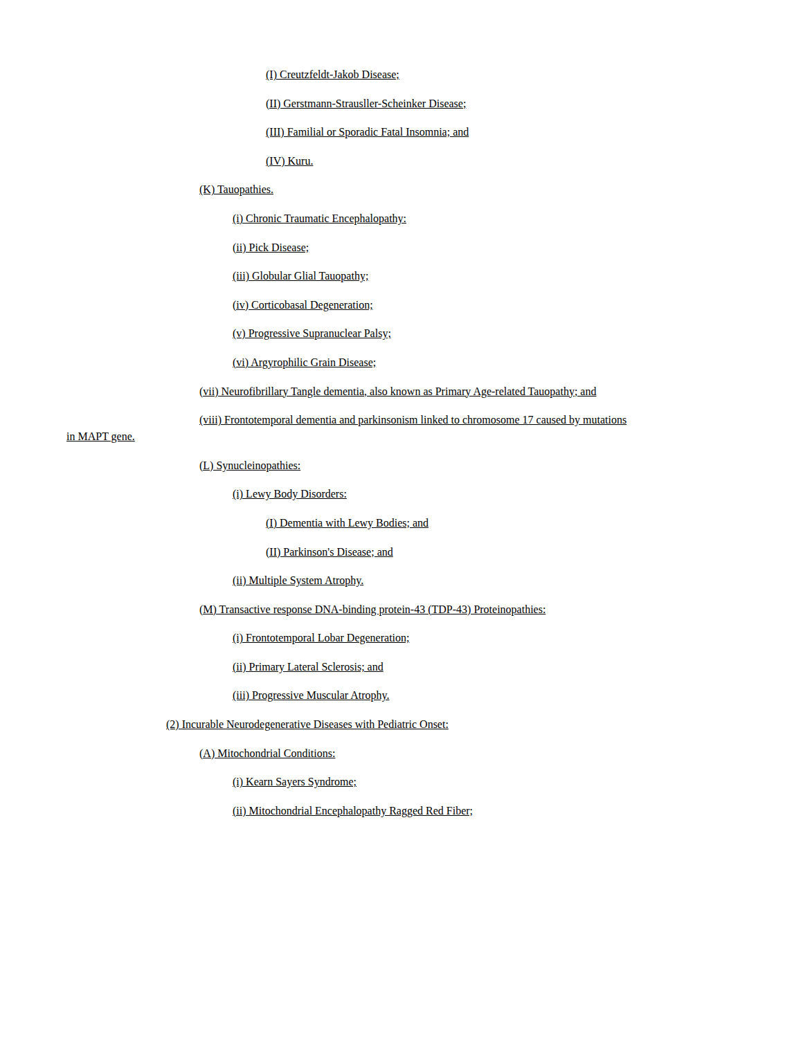(I) Creutzfeldt-Jakob Disease;
(II) Gerstmann-Strausller-Scheinker Disease;
(III) Familial or Sporadic Fatal Insomnia; and
(IV) Kuru.
(K) Tauopathies.
(i) Chronic Traumatic Encephalopathy:
(ii) Pick Disease;
(iii) Globular Glial Tauopathy;
(iv) Corticobasal Degeneration;
(v) Progressive Supranuclear Palsy;
(vi) Argyrophilic Grain Disease;
(vii) Neurofibrillary Tangle dementia, also known as Primary Age-related Tauopathy; and
(viii) Frontotemporal dementia and parkinsonism linked to chromosome 17 caused by mutations in MAPT gene.
(L) Synucleinopathies:
(i) Lewy Body Disorders:
(I) Dementia with Lewy Bodies; and
(II) Parkinson's Disease; and
(ii) Multiple System Atrophy.
(M) Transactive response DNA-binding protein-43 (TDP-43) Proteinopathies:
(i) Frontotemporal Lobar Degeneration;
(ii) Primary Lateral Sclerosis; and
(iii) Progressive Muscular Atrophy.
(2) Incurable Neurodegenerative Diseases with Pediatric Onset:
(A) Mitochondrial Conditions:
(i) Kearn Sayers Syndrome;
(ii) Mitochondrial Encephalopathy Ragged Red Fiber;